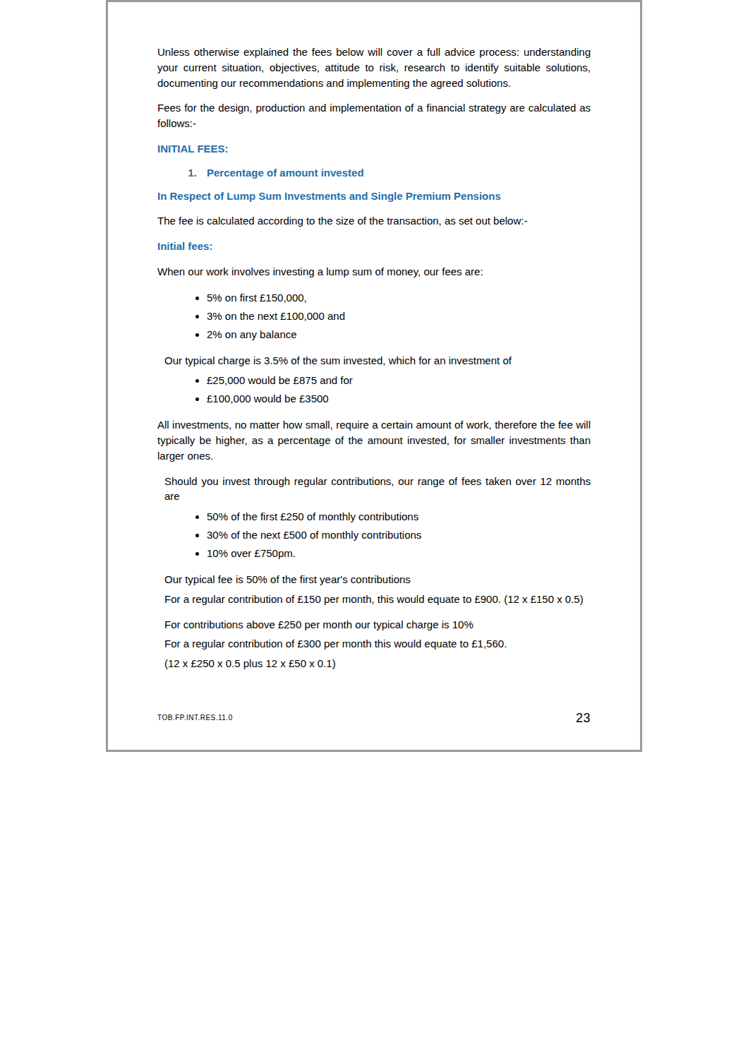Unless otherwise explained the fees below will cover a full advice process: understanding your current situation, objectives, attitude to risk, research to identify suitable solutions, documenting our recommendations and implementing the agreed solutions.
Fees for the design, production and implementation of a financial strategy are calculated as follows:-
INITIAL FEES:
Percentage of amount invested
In Respect of Lump Sum Investments and Single Premium Pensions
The fee is calculated according to the size of the transaction, as set out below:-
Initial fees:
When our work involves investing a lump sum of money, our fees are:
5% on first £150,000,
3% on the next £100,000 and
2% on any balance
Our typical charge is 3.5% of the sum invested, which for an investment of
£25,000 would be £875 and for
£100,000 would be £3500
All investments, no matter how small, require a certain amount of work, therefore the fee will typically be higher, as a percentage of the amount invested, for smaller investments than larger ones.
Should you invest through regular contributions, our range of fees taken over 12 months are
50% of the first £250 of monthly contributions
30% of the next £500 of monthly contributions
10% over £750pm.
Our typical fee is 50% of the first year's contributions
For a regular contribution of £150 per month, this would equate to £900. (12 x £150 x 0.5)
For contributions above £250 per month our typical charge is 10%
For a regular contribution of £300 per month this would equate to £1,560.
(12 x £250 x 0.5 plus 12 x £50 x 0.1)
TOB.FP.INT.RES.11.0 23